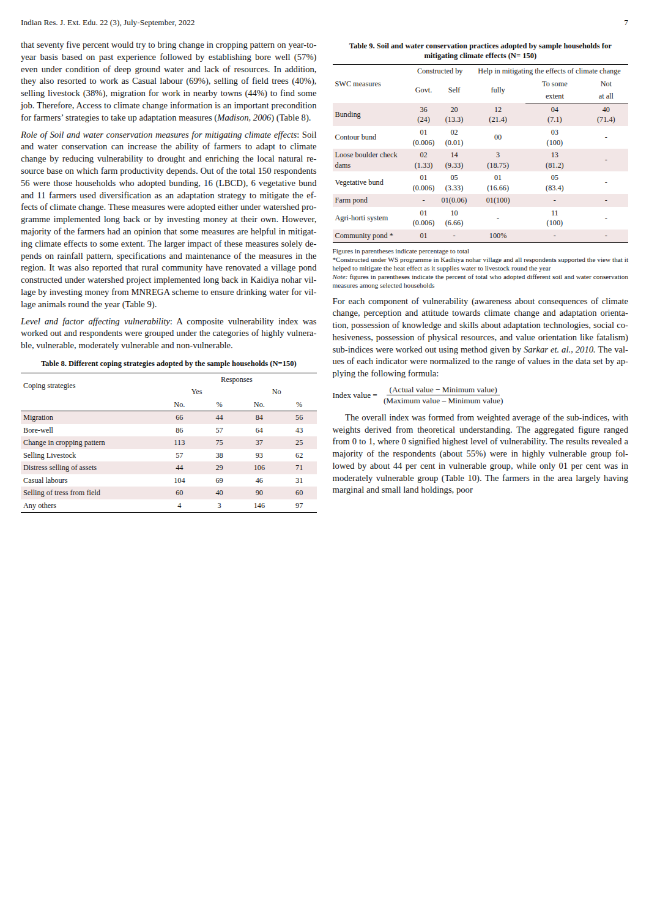Indian Res. J. Ext. Edu. 22 (3), July-September, 2022
7
that seventy five percent would try to bring change in cropping pattern on year-to-year basis based on past experience followed by establishing bore well (57%) even under condition of deep ground water and lack of resources. In addition, they also resorted to work as Casual labour (69%), selling of field trees (40%), selling livestock (38%), migration for work in nearby towns (44%) to find some job. Therefore, Access to climate change information is an important precondition for farmers’ strategies to take up adaptation measures (Madison, 2006) (Table 8).
Role of Soil and water conservation measures for mitigating climate effects: Soil and water conservation can increase the ability of farmers to adapt to climate change by reducing vulnerability to drought and enriching the local natural resource base on which farm productivity depends. Out of the total 150 respondents 56 were those households who adopted bunding, 16 (LBCD), 6 vegetative bund and 11 farmers used diversification as an adaptation strategy to mitigate the effects of climate change. These measures were adopted either under watershed programme implemented long back or by investing money at their own. However, majority of the farmers had an opinion that some measures are helpful in mitigating climate effects to some extent. The larger impact of these measures solely depends on rainfall pattern, specifications and maintenance of the measures in the region. It was also reported that rural community have renovated a village pond constructed under watershed project implemented long back in Kaidiya nohar village by investing money from MNREGA scheme to ensure drinking water for village animals round the year (Table 9).
Level and factor affecting vulnerability: A composite vulnerability index was worked out and respondents were grouped under the categories of highly vulnerable, vulnerable, moderately vulnerable and non-vulnerable.
Table 8. Different coping strategies adopted by the sample households (N=150)
| Coping strategies | Responses |
| --- | --- |
| Yes | No |
| | No. | % | No. | % |
| Migration | 66 | 44 | 84 | 56 |
| Bore-well | 86 | 57 | 64 | 43 |
| Change in cropping pattern | 113 | 75 | 37 | 25 |
| Selling Livestock | 57 | 38 | 93 | 62 |
| Distress selling of assets | 44 | 29 | 106 | 71 |
| Casual labours | 104 | 69 | 46 | 31 |
| Selling of tress from field | 60 | 40 | 90 | 60 |
| Any others | 4 | 3 | 146 | 97 |
Table 9. Soil and water conservation practices adopted by sample households for mitigating climate effects (N= 150)
| SWC measures | Constructed by | Help in mitigating the effects of climate change |
| --- | --- | --- |
| Govt. | Self | fully | To some | Not |
| extent | at all |
| Bunding | 36 (24) | 20 (13.3) | 12 (21.4) | 04 (7.1) | 40 (71.4) |
| Contour bund | 01 (0.006) | 02 (0.01) | 00 | 03 (100) | - |
| Loose boulder check dams | 02 (1.33) | 14 (9.33) | 3 (18.75) | 13 (81.2) | - |
| Vegetative bund | 01 (0.006) | 05 (3.33) | 01 (16.66) | 05 (83.4) | - |
| Farm pond | - | 01(0.06) | 01(100) | - | - |
| Agri-horti system | 01 (0.006) | 10 (6.66) | - | 11 (100) | - |
| Community pond * | 01 | - | 100% | - | - |
Figures in parentheses indicate percentage to total
*Constructed under WS programme in Kadhiya nohar village and all respondents supported the view that it helped to mitigate the heat effect as it supplies water to livestock round the year
Note: figures in parentheses indicate the percent of total who adopted different soil and water conservation measures among selected households
For each component of vulnerability (awareness about consequences of climate change, perception and attitude towards climate change and adaptation orientation, possession of knowledge and skills about adaptation technologies, social cohesiveness, possession of physical resources, and value orientation like fatalism) sub-indices were worked out using method given by Sarkar et. al., 2010. The values of each indicator were normalized to the range of values in the data set by applying the following formula:
Index value = (Actual value − Minimum value) (Maximum value – Minimum value)
The overall index was formed from weighted average of the sub-indices, with weights derived from theoretical understanding. The aggregated figure ranged from 0 to 1, where 0 signified highest level of vulnerability. The results revealed a majority of the respondents (about 55%) were in highly vulnerable group followed by about 44 per cent in vulnerable group, while only 01 per cent was in moderately vulnerable group (Table 10). The farmers in the area largely having marginal and small land holdings, poor